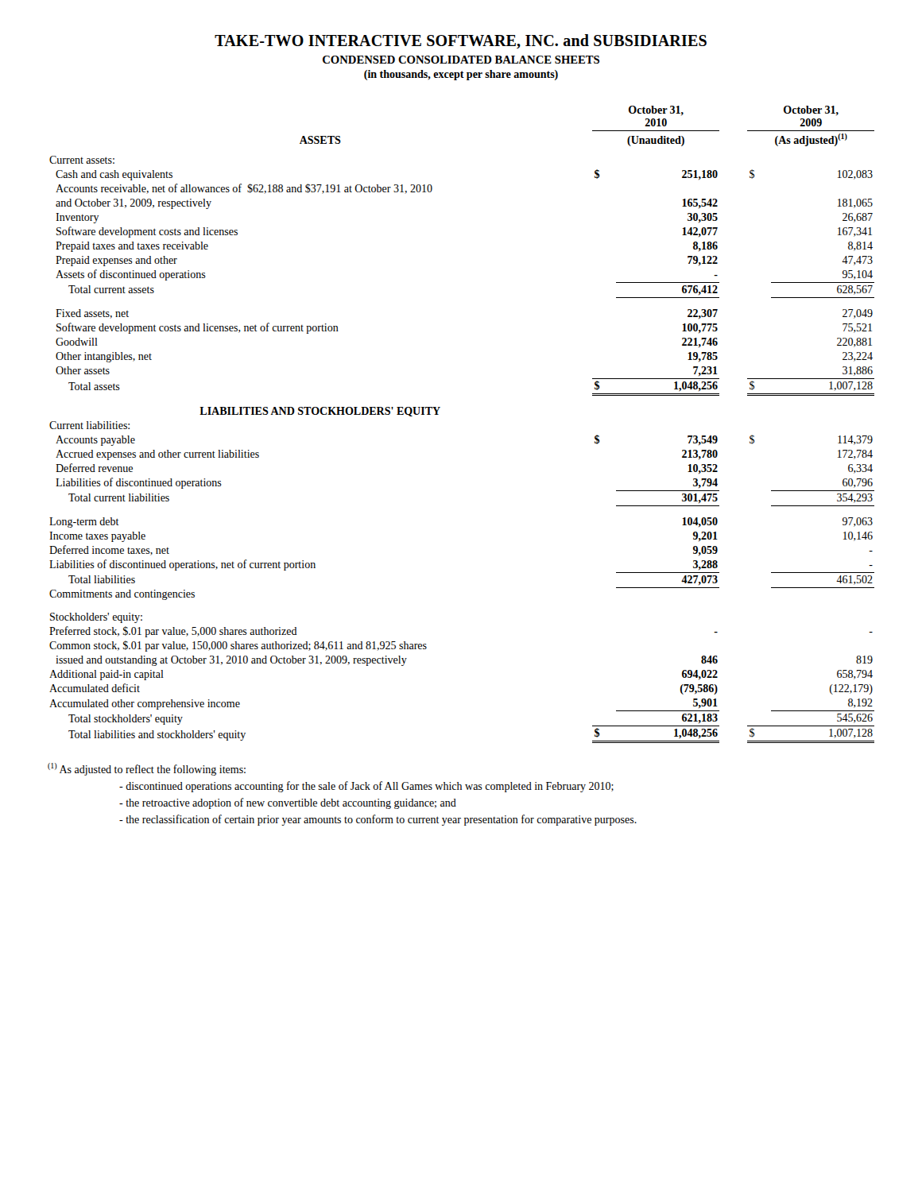TAKE-TWO INTERACTIVE SOFTWARE, INC. and SUBSIDIARIES
CONDENSED CONSOLIDATED BALANCE SHEETS
(in thousands, except per share amounts)
| | October 31, 2010 | | October 31, 2009 |
| ASSETS | (Unaudited) | | (As adjusted) (1) |
| Current assets: | | | | | |
| Cash and cash equivalents | $ | 251,180 | | $ | 102,083 |
| Accounts receivable, net of allowances of $62,188 and $37,191 at October 31, 2010 | | | | | |
| and October 31, 2009, respectively | | 165,542 | | | 181,065 |
| Inventory | | 30,305 | | | 26,687 |
| Software development costs and licenses | | 142,077 | | | 167,341 |
| Prepaid taxes and taxes receivable | | 8,186 | | | 8,814 |
| Prepaid expenses and other | | 79,122 | | | 47,473 |
| Assets of discontinued operations | | - | | | 95,104 |
| Total current assets | | 676,412 | | | 628,567 |
| Fixed assets, net | | 22,307 | | | 27,049 |
| Software development costs and licenses, net of current portion | | 100,775 | | | 75,521 |
| Goodwill | | 221,746 | | | 220,881 |
| Other intangibles, net | | 19,785 | | | 23,224 |
| Other assets | | 7,231 | | | 31,886 |
| Total assets | $ | 1,048,256 | | $ | 1,007,128 |
| LIABILITIES AND STOCKHOLDERS' EQUITY | | | | | |
| Current liabilities: | | | | | |
| Accounts payable | $ | 73,549 | | $ | 114,379 |
| Accrued expenses and other current liabilities | | 213,780 | | | 172,784 |
| Deferred revenue | | 10,352 | | | 6,334 |
| Liabilities of discontinued operations | | 3,794 | | | 60,796 |
| Total current liabilities | | 301,475 | | | 354,293 |
| Long-term debt | | 104,050 | | | 97,063 |
| Income taxes payable | | 9,201 | | | 10,146 |
| Deferred income taxes, net | | 9,059 | | | - |
| Liabilities of discontinued operations, net of current portion | | 3,288 | | | - |
| Total liabilities | | 427,073 | | | 461,502 |
| Commitments and contingencies | | | | | |
| Stockholders' equity: | | | | | |
| Preferred stock, $.01 par value, 5,000 shares authorized | | - | | | - |
| Common stock, $.01 par value, 150,000 shares authorized; 84,611 and 81,925 shares | | | | | |
| issued and outstanding at October 31, 2010 and October 31, 2009, respectively | | 846 | | | 819 |
| Additional paid-in capital | | 694,022 | | | 658,794 |
| Accumulated deficit | | (79,586) | | | (122,179) |
| Accumulated other comprehensive income | | 5,901 | | | 8,192 |
| Total stockholders' equity | | 621,183 | | | 545,626 |
| Total liabilities and stockholders' equity | $ | 1,048,256 | | $ | 1,007,128 |
(1) As adjusted to reflect the following items:
- discontinued operations accounting for the sale of Jack of All Games which was completed in February 2010;
- the retroactive adoption of new convertible debt accounting guidance; and
- the reclassification of certain prior year amounts to conform to current year presentation for comparative purposes.